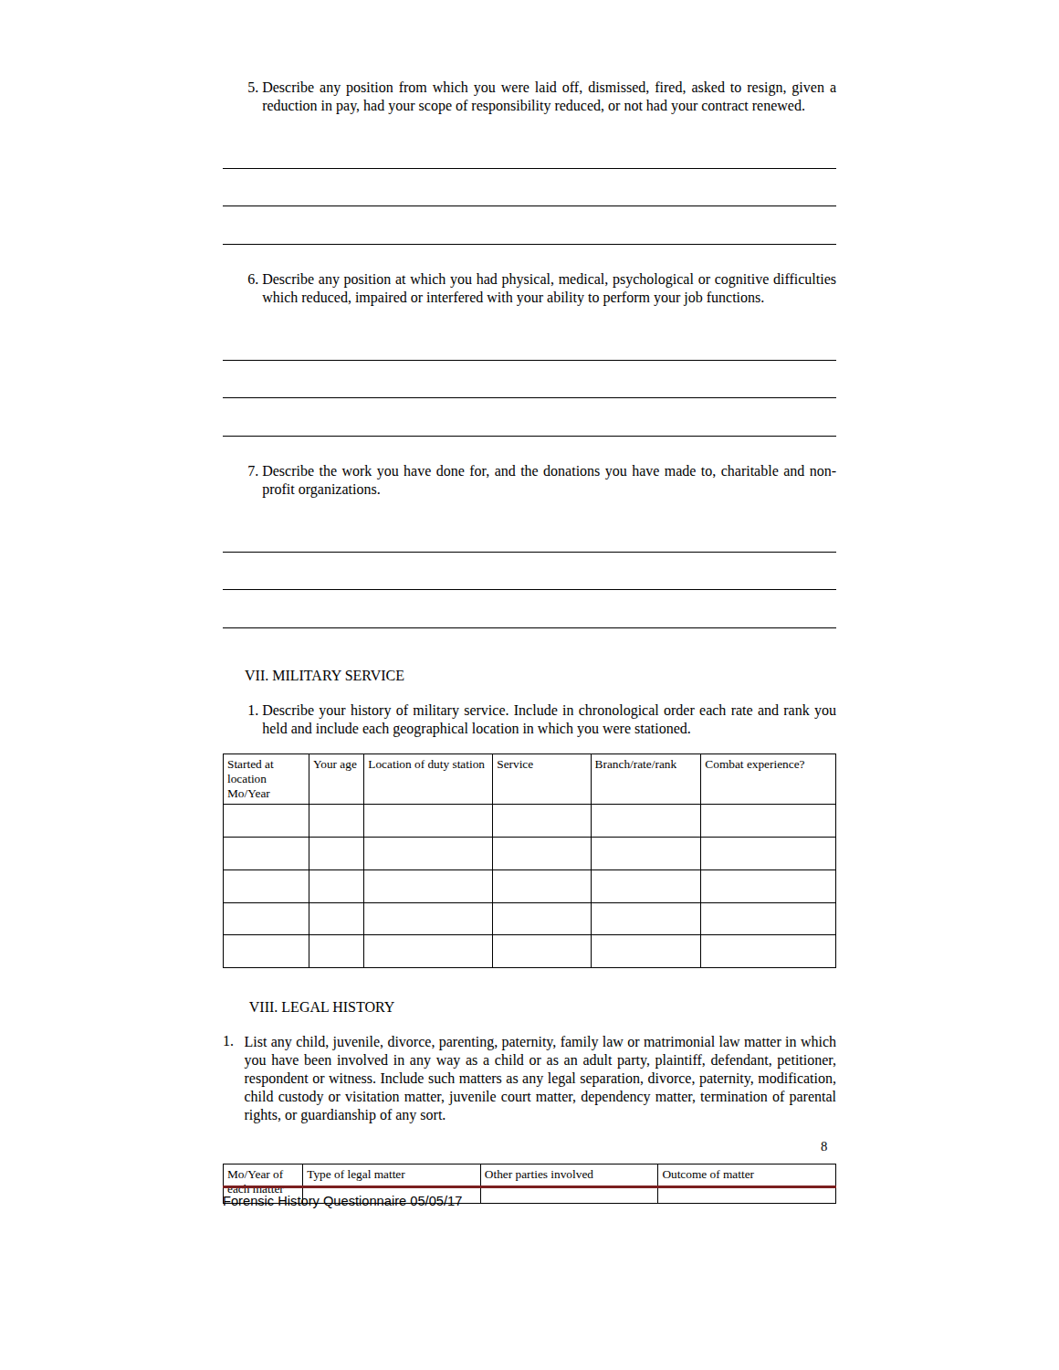Describe any position from which you were laid off, dismissed, fired, asked to resign, given a reduction in pay, had your scope of responsibility reduced, or not had your contract renewed.
Describe any position at which you had physical, medical, psychological or cognitive difficulties which reduced, impaired or interfered with your ability to perform your job functions.
Describe the work you have done for, and the donations you have made to, charitable and non-profit organizations.
VII. MILITARY SERVICE
Describe your history of military service. Include in chronological order each rate and rank you held and include each geographical location in which you were stationed.
| Started at location Mo/Year | Your age | Location of duty station | Service | Branch/rate/rank | Combat experience? |
| --- | --- | --- | --- | --- | --- |
VIII. LEGAL HISTORY
1. List any child, juvenile, divorce, parenting, paternity, family law or matrimonial law matter in which you have been involved in any way as a child or as an adult party, plaintiff, defendant, petitioner, respondent or witness. Include such matters as any legal separation, divorce, paternity, modification, child custody or visitation matter, juvenile court matter, dependency matter, termination of parental rights, or guardianship of any sort.
8
| Mo/Year of each matter | Type of legal matter | Other parties involved | Outcome of matter |
| --- | --- | --- | --- |
Forensic History Questionnaire 05/05/17